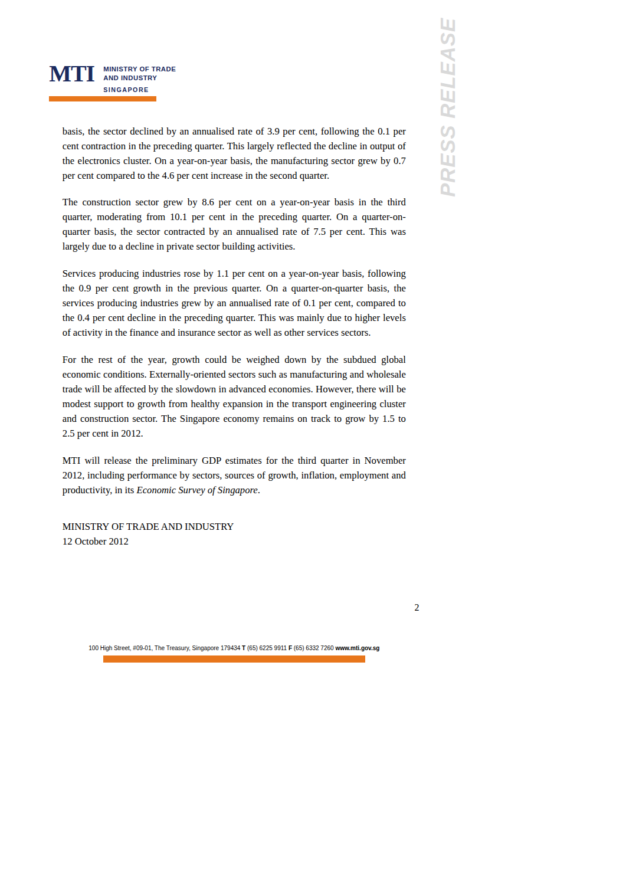PRESS RELEASE
MTI
MINISTRY OF TRADE AND INDUSTRY SINGAPORE
basis, the sector declined by an annualised rate of 3.9 per cent, following the 0.1 per cent contraction in the preceding quarter. This largely reflected the decline in output of the electronics cluster. On a year-on-year basis, the manufacturing sector grew by 0.7 per cent compared to the 4.6 per cent increase in the second quarter.
The construction sector grew by 8.6 per cent on a year-on-year basis in the third quarter, moderating from 10.1 per cent in the preceding quarter. On a quarter-on-quarter basis, the sector contracted by an annualised rate of 7.5 per cent. This was largely due to a decline in private sector building activities.
Services producing industries rose by 1.1 per cent on a year-on-year basis, following the 0.9 per cent growth in the previous quarter. On a quarter-on-quarter basis, the services producing industries grew by an annualised rate of 0.1 per cent, compared to the 0.4 per cent decline in the preceding quarter. This was mainly due to higher levels of activity in the finance and insurance sector as well as other services sectors.
For the rest of the year, growth could be weighed down by the subdued global economic conditions. Externally-oriented sectors such as manufacturing and wholesale trade will be affected by the slowdown in advanced economies. However, there will be modest support to growth from healthy expansion in the transport engineering cluster and construction sector. The Singapore economy remains on track to grow by 1.5 to 2.5 per cent in 2012.
MTI will release the preliminary GDP estimates for the third quarter in November 2012, including performance by sectors, sources of growth, inflation, employment and productivity, in its Economic Survey of Singapore.
MINISTRY OF TRADE AND INDUSTRY
12 October 2012
2
100 High Street, #09-01, The Treasury, Singapore 179434 T (65) 6225 9911 F (65) 6332 7260 www.mti.gov.sg